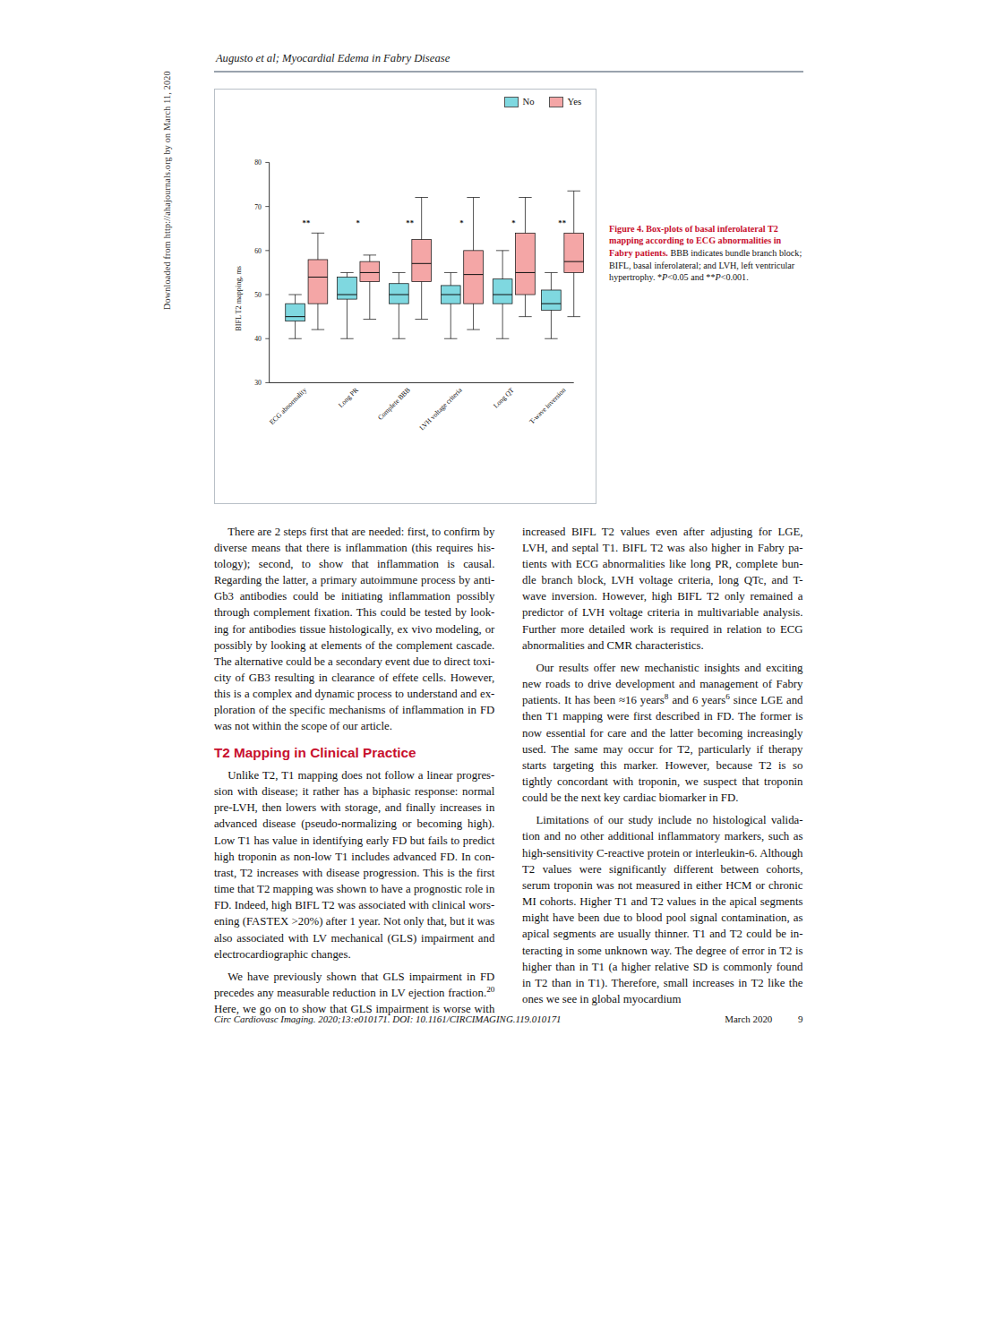Downloaded from http://ahajournals.org by on March 11, 2020
Augusto et al; Myocardial Edema in Fabry Disease
No
Yes
30 40 50 60 70 80 BIFL T2 mapping, ms ** * ** * * ** ECG abnormality Long PR Complete BBB LVH voltage criteria Long QT T-wave inversion
Figure 4. Box-plots of basal inferolateral T2 mapping according to ECG abnormalities in Fabry patients. BBB indicates bundle branch block; BIFL, basal inferolateral; and LVH, left ventricular hypertrophy. *P<0.05 and **P<0.001.
There are 2 steps first that are needed: first, to confirm by diverse means that there is inflammation (this requires histology); second, to show that inflammation is causal. Regarding the latter, a primary autoimmune process by anti-Gb3 antibodies could be initiating inflammation possibly through complement fixation. This could be tested by looking for antibodies tissue histologically, ex vivo modeling, or possibly by looking at elements of the complement cascade. The alternative could be a secondary event due to direct toxicity of GB3 resulting in clearance of effete cells. However, this is a complex and dynamic process to understand and exploration of the specific mechanisms of inflammation in FD was not within the scope of our article.
T2 Mapping in Clinical Practice
Unlike T2, T1 mapping does not follow a linear progression with disease; it rather has a biphasic response: normal pre-LVH, then lowers with storage, and finally increases in advanced disease (pseudo-normalizing or becoming high). Low T1 has value in identifying early FD but fails to predict high troponin as non-low T1 includes advanced FD. In contrast, T2 increases with disease progression. This is the first time that T2 mapping was shown to have a prognostic role in FD. Indeed, high BIFL T2 was associated with clinical worsening (FASTEX >20%) after 1 year. Not only that, but it was also associated with LV mechanical (GLS) impairment and electrocardiographic changes.
We have previously shown that GLS impairment in FD precedes any measurable reduction in LV ejection fraction.20 Here, we go on to show that GLS impairment is worse with increased BIFL T2 values even after adjusting for LGE, LVH, and septal T1. BIFL T2 was also higher in Fabry patients with ECG abnormalities like long PR, complete bundle branch block, LVH voltage criteria, long QTc, and T-wave inversion. However, high BIFL T2 only remained a predictor of LVH voltage criteria in multivariable analysis. Further more detailed work is required in relation to ECG abnormalities and CMR characteristics.
Our results offer new mechanistic insights and exciting new roads to drive development and management of Fabry patients. It has been ≈16 years8 and 6 years6 since LGE and then T1 mapping were first described in FD. The former is now essential for care and the latter becoming increasingly used. The same may occur for T2, particularly if therapy starts targeting this marker. However, because T2 is so tightly concordant with troponin, we suspect that troponin could be the next key cardiac biomarker in FD.
Limitations of our study include no histological validation and no other additional inflammatory markers, such as high-sensitivity C-reactive protein or interleukin-6. Although T2 values were significantly different between cohorts, serum troponin was not measured in either HCM or chronic MI cohorts. Higher T1 and T2 values in the apical segments might have been due to blood pool signal contamination, as apical segments are usually thinner. T1 and T2 could be interacting in some unknown way. The degree of error in T2 is higher than in T1 (a higher relative SD is commonly found in T2 than in T1). Therefore, small increases in T2 like the ones we see in global myocardium
Circ Cardiovasc Imaging. 2020;13:e010171. DOI: 10.1161/CIRCIMAGING.119.010171
March 2020 9